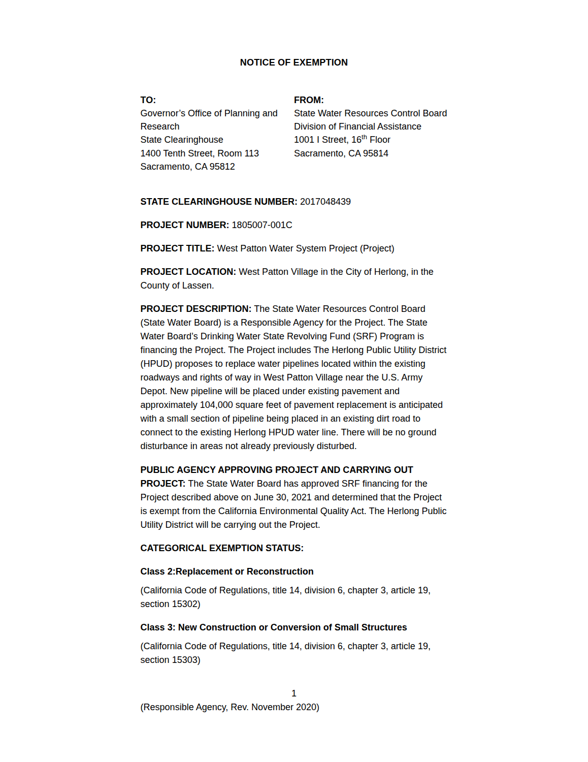NOTICE OF EXEMPTION
| TO: Governor’s Office of Planning and Research State Clearinghouse 1400 Tenth Street, Room 113 Sacramento, CA 95812 | FROM: State Water Resources Control Board Division of Financial Assistance 1001 I Street, 16 th Floor Sacramento, CA 95814 |
STATE CLEARINGHOUSE NUMBER: 2017048439
PROJECT NUMBER: 1805007-001C
PROJECT TITLE: West Patton Water System Project (Project)
PROJECT LOCATION: West Patton Village in the City of Herlong, in the County of Lassen.
PROJECT DESCRIPTION: The State Water Resources Control Board (State Water Board) is a Responsible Agency for the Project. The State Water Board’s Drinking Water State Revolving Fund (SRF) Program is financing the Project. The Project includes The Herlong Public Utility District (HPUD) proposes to replace water pipelines located within the existing roadways and rights of way in West Patton Village near the U.S. Army Depot. New pipeline will be placed under existing pavement and approximately 104,000 square feet of pavement replacement is anticipated with a small section of pipeline being placed in an existing dirt road to connect to the existing Herlong HPUD water line. There will be no ground disturbance in areas not already previously disturbed.
PUBLIC AGENCY APPROVING PROJECT AND CARRYING OUT PROJECT: The State Water Board has approved SRF financing for the Project described above on June 30, 2021 and determined that the Project is exempt from the California Environmental Quality Act. The Herlong Public Utility District will be carrying out the Project.
CATEGORICAL EXEMPTION STATUS:
Class 2:Replacement or Reconstruction
(California Code of Regulations, title 14, division 6, chapter 3, article 19, section 15302)
Class 3: New Construction or Conversion of Small Structures
(California Code of Regulations, title 14, division 6, chapter 3, article 19, section 15303)
1
(Responsible Agency, Rev. November 2020)